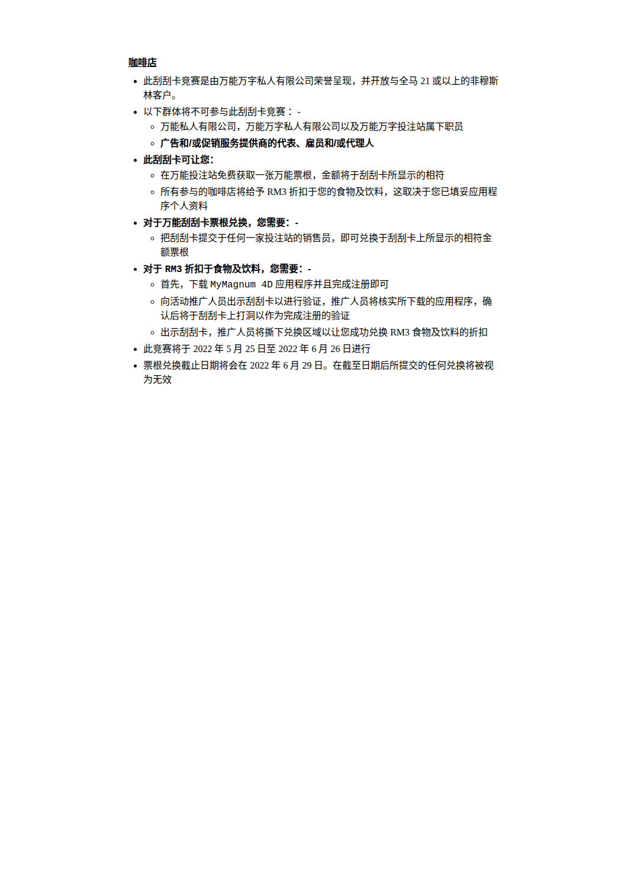咖啡店
此刮刮卡竞赛是由万能万字私人有限公司荣誉呈现，并开放与全马 21 或以上的非穆斯林客户。
以下群体将不可参与此刮刮卡竞赛 ：-
万能私人有限公司，万能万字私人有限公司以及万能万字投注站属下职员
广告和/或促销服务提供商的代表、雇员和/或代理人
此刮刮卡可让您：
在万能投注站免费获取一张万能票根，金额将于刮刮卡所显示的相符
所有参与的咖啡店将给予 RM3 折扣于您的食物及饮料，这取决于您已填妥应用程序个人资料
对于万能刮刮卡票根兑换，您需要：-
把刮刮卡提交于任何一家投注站的销售员，即可兑换于刮刮卡上所显示的相符金额票根
对于 RM3 折扣于食物及饮料，您需要：-
首先，下载 MyMagnum 4D 应用程序并且完成注册即可
向活动推广人员出示刮刮卡以进行验证，推广人员将核实所下载的应用程序，确认后将于刮刮卡上打洞以作为完成注册的验证
出示刮刮卡，推广人员将撕下兑换区域以让您成功兑换 RM3 食物及饮料的折扣
此竞赛将于 2022 年 5 月 25 日至 2022 年 6 月 26 日进行
票根兑换截止日期将会在 2022 年 6 月 29 日。在截至日期后所提交的任何兑换将被视为无效